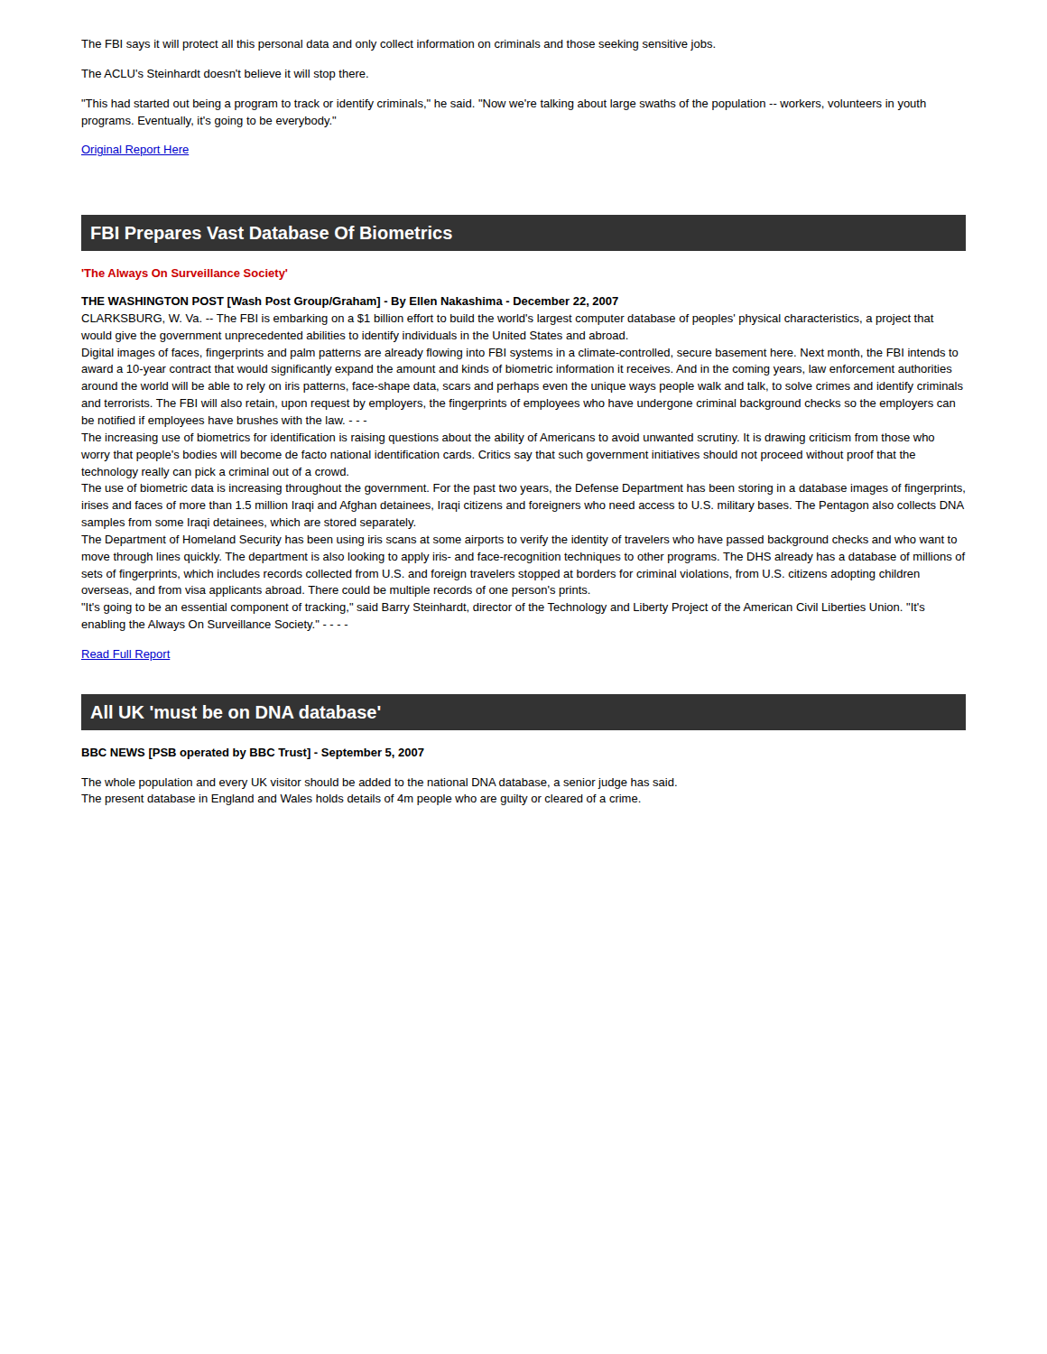The FBI says it will protect all this personal data and only collect information on criminals and those seeking sensitive jobs.
The ACLU's Steinhardt doesn't believe it will stop there.
"This had started out being a program to track or identify criminals," he said. "Now we're talking about large swaths of the population -- workers, volunteers in youth programs. Eventually, it's going to be everybody."
Original Report Here
FBI Prepares Vast Database Of Biometrics
'The Always On Surveillance Society'
THE WASHINGTON POST [Wash Post Group/Graham] - By Ellen Nakashima - December 22, 2007
CLARKSBURG, W. Va. -- The FBI is embarking on a $1 billion effort to build the world's largest computer database of peoples' physical characteristics, a project that would give the government unprecedented abilities to identify individuals in the United States and abroad.
Digital images of faces, fingerprints and palm patterns are already flowing into FBI systems in a climate-controlled, secure basement here. Next month, the FBI intends to award a 10-year contract that would significantly expand the amount and kinds of biometric information it receives. And in the coming years, law enforcement authorities around the world will be able to rely on iris patterns, face-shape data, scars and perhaps even the unique ways people walk and talk, to solve crimes and identify criminals and terrorists. The FBI will also retain, upon request by employers, the fingerprints of employees who have undergone criminal background checks so the employers can be notified if employees have brushes with the law. - - -
The increasing use of biometrics for identification is raising questions about the ability of Americans to avoid unwanted scrutiny. It is drawing criticism from those who worry that people's bodies will become de facto national identification cards. Critics say that such government initiatives should not proceed without proof that the technology really can pick a criminal out of a crowd.
The use of biometric data is increasing throughout the government. For the past two years, the Defense Department has been storing in a database images of fingerprints, irises and faces of more than 1.5 million Iraqi and Afghan detainees, Iraqi citizens and foreigners who need access to U.S. military bases. The Pentagon also collects DNA samples from some Iraqi detainees, which are stored separately.
The Department of Homeland Security has been using iris scans at some airports to verify the identity of travelers who have passed background checks and who want to move through lines quickly. The department is also looking to apply iris- and face-recognition techniques to other programs. The DHS already has a database of millions of sets of fingerprints, which includes records collected from U.S. and foreign travelers stopped at borders for criminal violations, from U.S. citizens adopting children overseas, and from visa applicants abroad. There could be multiple records of one person's prints.
"It's going to be an essential component of tracking," said Barry Steinhardt, director of the Technology and Liberty Project of the American Civil Liberties Union. "It's enabling the Always On Surveillance Society." - - - -
Read Full Report
All UK 'must be on DNA database'
BBC NEWS [PSB operated by BBC Trust] - September 5, 2007
The whole population and every UK visitor should be added to the national DNA database, a senior judge has said.
The present database in England and Wales holds details of 4m people who are guilty or cleared of a crime.